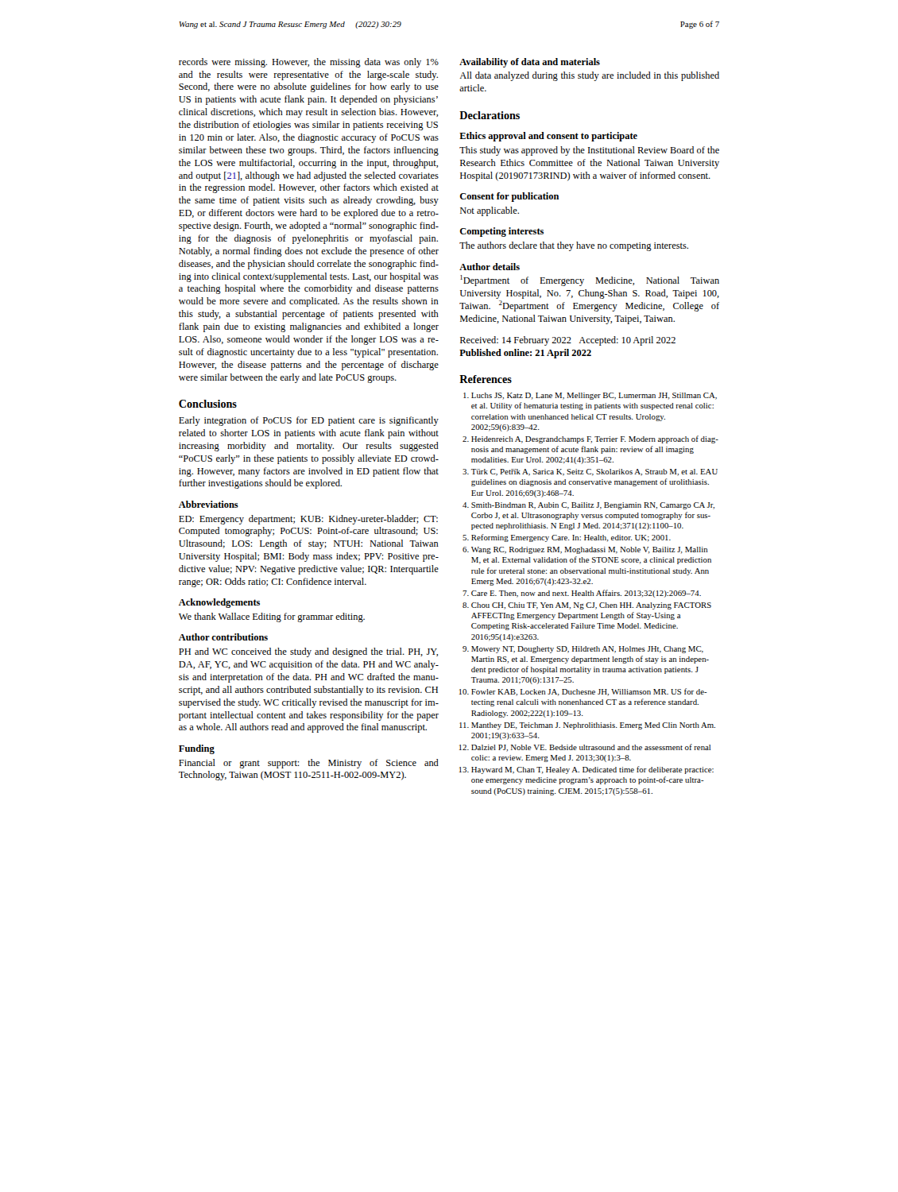Wang et al. Scand J Trauma Resusc Emerg Med (2022) 30:29
Page 6 of 7
records were missing. However, the missing data was only 1% and the results were representative of the large-scale study. Second, there were no absolute guidelines for how early to use US in patients with acute flank pain. It depended on physicians’ clinical discretions, which may result in selection bias. However, the distribution of etiologies was similar in patients receiving US in 120 min or later. Also, the diagnostic accuracy of PoCUS was similar between these two groups. Third, the factors influencing the LOS were multifactorial, occurring in the input, throughput, and output [21], although we had adjusted the selected covariates in the regression model. However, other factors which existed at the same time of patient visits such as already crowding, busy ED, or different doctors were hard to be explored due to a retrospective design. Fourth, we adopted a “normal” sonographic finding for the diagnosis of pyelonephritis or myofascial pain. Notably, a normal finding does not exclude the presence of other diseases, and the physician should correlate the sonographic finding into clinical context/supplemental tests. Last, our hospital was a teaching hospital where the comorbidity and disease patterns would be more severe and complicated. As the results shown in this study, a substantial percentage of patients presented with flank pain due to existing malignancies and exhibited a longer LOS. Also, someone would wonder if the longer LOS was a result of diagnostic uncertainty due to a less "typical" presentation. However, the disease patterns and the percentage of discharge were similar between the early and late PoCUS groups.
Conclusions
Early integration of PoCUS for ED patient care is significantly related to shorter LOS in patients with acute flank pain without increasing morbidity and mortality. Our results suggested “PoCUS early” in these patients to possibly alleviate ED crowding. However, many factors are involved in ED patient flow that further investigations should be explored.
Abbreviations
ED: Emergency department; KUB: Kidney-ureter-bladder; CT: Computed tomography; PoCUS: Point-of-care ultrasound; US: Ultrasound; LOS: Length of stay; NTUH: National Taiwan University Hospital; BMI: Body mass index; PPV: Positive predictive value; NPV: Negative predictive value; IQR: Interquartile range; OR: Odds ratio; CI: Confidence interval.
Acknowledgements
We thank Wallace Editing for grammar editing.
Author contributions
PH and WC conceived the study and designed the trial. PH, JY, DA, AF, YC, and WC acquisition of the data. PH and WC analysis and interpretation of the data. PH and WC drafted the manuscript, and all authors contributed substantially to its revision. CH supervised the study. WC critically revised the manuscript for important intellectual content and takes responsibility for the paper as a whole. All authors read and approved the final manuscript.
Funding
Financial or grant support: the Ministry of Science and Technology, Taiwan (MOST 110-2511-H-002-009-MY2).
Availability of data and materials
All data analyzed during this study are included in this published article.
Declarations
Ethics approval and consent to participate
This study was approved by the Institutional Review Board of the Research Ethics Committee of the National Taiwan University Hospital (201907173RIND) with a waiver of informed consent.
Consent for publication
Not applicable.
Competing interests
The authors declare that they have no competing interests.
Author details
1Department of Emergency Medicine, National Taiwan University Hospital, No. 7, Chung-Shan S. Road, Taipei 100, Taiwan. 2Department of Emergency Medicine, College of Medicine, National Taiwan University, Taipei, Taiwan.
Received: 14 February 2022 Accepted: 10 April 2022
Published online: 21 April 2022
References
Luchs JS, Katz D, Lane M, Mellinger BC, Lumerman JH, Stillman CA, et al. Utility of hematuria testing in patients with suspected renal colic: correlation with unenhanced helical CT results. Urology. 2002;59(6):839–42.
Heidenreich A, Desgrandchamps F, Terrier F. Modern approach of diagnosis and management of acute flank pain: review of all imaging modalities. Eur Urol. 2002;41(4):351–62.
Türk C, Petřík A, Sarica K, Seitz C, Skolarikos A, Straub M, et al. EAU guidelines on diagnosis and conservative management of urolithiasis. Eur Urol. 2016;69(3):468–74.
Smith-Bindman R, Aubin C, Bailitz J, Bengiamin RN, Camargo CA Jr, Corbo J, et al. Ultrasonography versus computed tomography for suspected nephrolithiasis. N Engl J Med. 2014;371(12):1100–10.
Reforming Emergency Care. In: Health, editor. UK; 2001.
Wang RC, Rodriguez RM, Moghadassi M, Noble V, Bailitz J, Mallin M, et al. External validation of the STONE score, a clinical prediction rule for ureteral stone: an observational multi-institutional study. Ann Emerg Med. 2016;67(4):423-32.e2.
Care E. Then, now and next. Health Affairs. 2013;32(12):2069–74.
Chou CH, Chiu TF, Yen AM, Ng CJ, Chen HH. Analyzing FACTORS AFFECTIng Emergency Department Length of Stay-Using a Competing Risk-accelerated Failure Time Model. Medicine. 2016;95(14):e3263.
Mowery NT, Dougherty SD, Hildreth AN, Holmes JHt, Chang MC, Martin RS, et al. Emergency department length of stay is an independent predictor of hospital mortality in trauma activation patients. J Trauma. 2011;70(6):1317–25.
Fowler KAB, Locken JA, Duchesne JH, Williamson MR. US for detecting renal calculi with nonenhanced CT as a reference standard. Radiology. 2002;222(1):109–13.
Manthey DE, Teichman J. Nephrolithiasis. Emerg Med Clin North Am. 2001;19(3):633–54.
Dalziel PJ, Noble VE. Bedside ultrasound and the assessment of renal colic: a review. Emerg Med J. 2013;30(1):3–8.
Hayward M, Chan T, Healey A. Dedicated time for deliberate practice: one emergency medicine program’s approach to point-of-care ultrasound (PoCUS) training. CJEM. 2015;17(5):558–61.